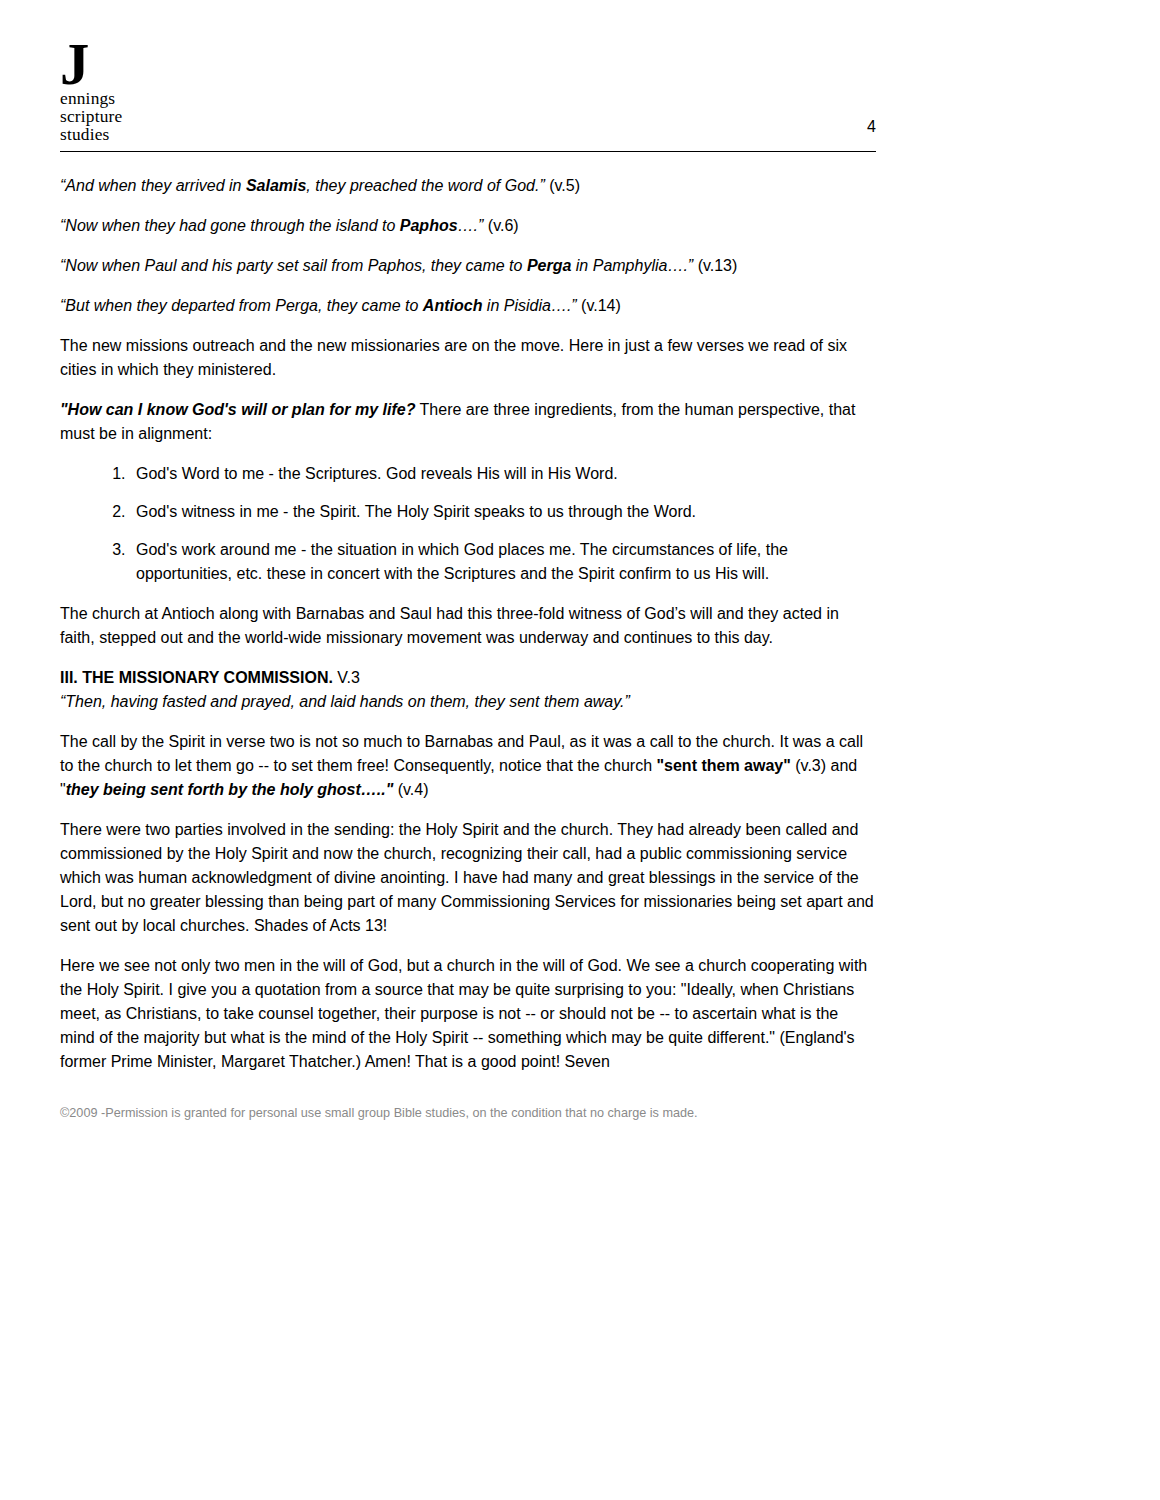J
ennings
scripture
studies
4
“And when they arrived in Salamis, they preached the word of God.” (v.5)
“Now when they had gone through the island to Paphos….” (v.6)
“Now when Paul and his party set sail from Paphos, they came to Perga in Pamphylia….” (v.13)
“But when they departed from Perga, they came to Antioch in Pisidia….” (v.14)
The new missions outreach and the new missionaries are on the move. Here in just a few verses we read of six cities in which they ministered.
"How can I know God's will or plan for my life? There are three ingredients, from the human perspective, that must be in alignment:
God's Word to me - the Scriptures. God reveals His will in His Word.
God's witness in me - the Spirit. The Holy Spirit speaks to us through the Word.
God's work around me - the situation in which God places me. The circumstances of life, the opportunities, etc. these in concert with the Scriptures and the Spirit confirm to us His will.
The church at Antioch along with Barnabas and Saul had this three-fold witness of God’s will and they acted in faith, stepped out and the world-wide missionary movement was underway and continues to this day.
III. The Missionary Commission. v.3
“Then, having fasted and prayed, and laid hands on them, they sent them away.”
The call by the Spirit in verse two is not so much to Barnabas and Paul, as it was a call to the church. It was a call to the church to let them go -- to set them free! Consequently, notice that the church "sent them away" (v.3) and "they being sent forth by the holy ghost….." (v.4)
There were two parties involved in the sending: the Holy Spirit and the church. They had already been called and commissioned by the Holy Spirit and now the church, recognizing their call, had a public commissioning service which was human acknowledgment of divine anointing. I have had many and great blessings in the service of the Lord, but no greater blessing than being part of many Commissioning Services for missionaries being set apart and sent out by local churches. Shades of Acts 13!
Here we see not only two men in the will of God, but a church in the will of God. We see a church cooperating with the Holy Spirit. I give you a quotation from a source that may be quite surprising to you: "Ideally, when Christians meet, as Christians, to take counsel together, their purpose is not -- or should not be -- to ascertain what is the mind of the majority but what is the mind of the Holy Spirit -- something which may be quite different." (England's former Prime Minister, Margaret Thatcher.) Amen! That is a good point! Seven
©2009 -Permission is granted for personal use small group Bible studies, on the condition that no charge is made.